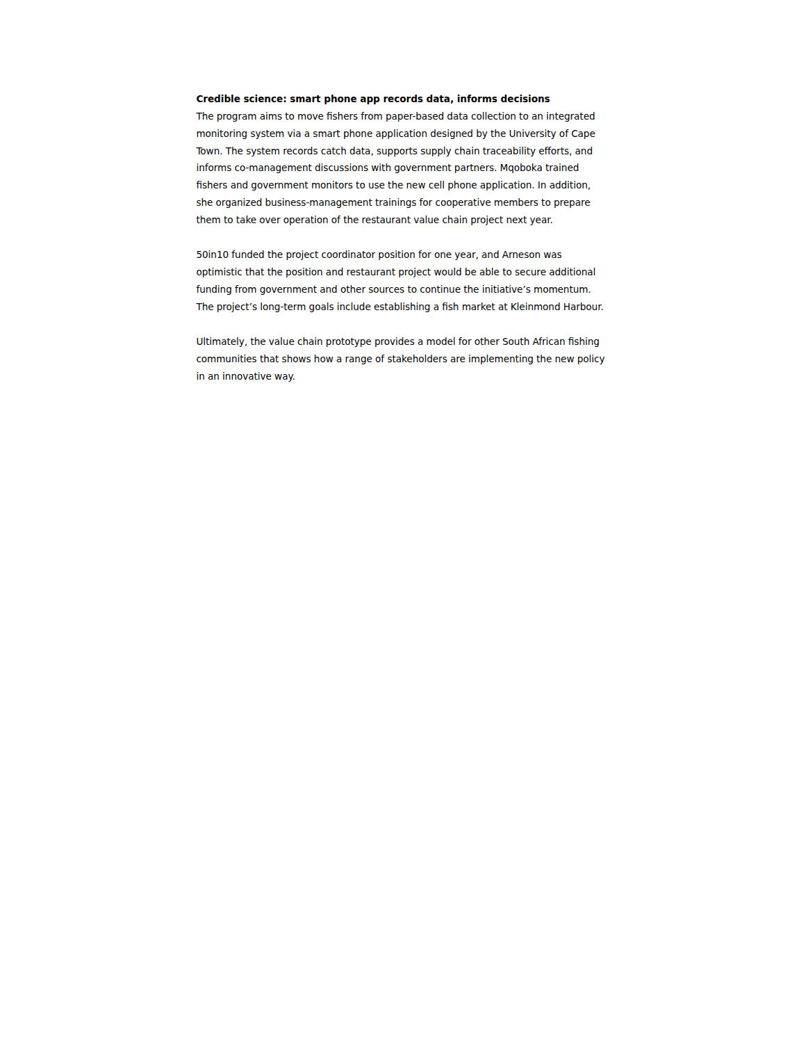Credible science: smart phone app records data, informs decisions
The program aims to move fishers from paper-based data collection to an integrated monitoring system via a smart phone application designed by the University of Cape Town. The system records catch data, supports supply chain traceability efforts, and informs co-management discussions with government partners. Mqoboka trained fishers and government monitors to use the new cell phone application. In addition, she organized business-management trainings for cooperative members to prepare them to take over operation of the restaurant value chain project next year.
50in10 funded the project coordinator position for one year, and Arneson was optimistic that the position and restaurant project would be able to secure additional funding from government and other sources to continue the initiative’s momentum. The project’s long-term goals include establishing a fish market at Kleinmond Harbour.
Ultimately, the value chain prototype provides a model for other South African fishing communities that shows how a range of stakeholders are implementing the new policy in an innovative way.